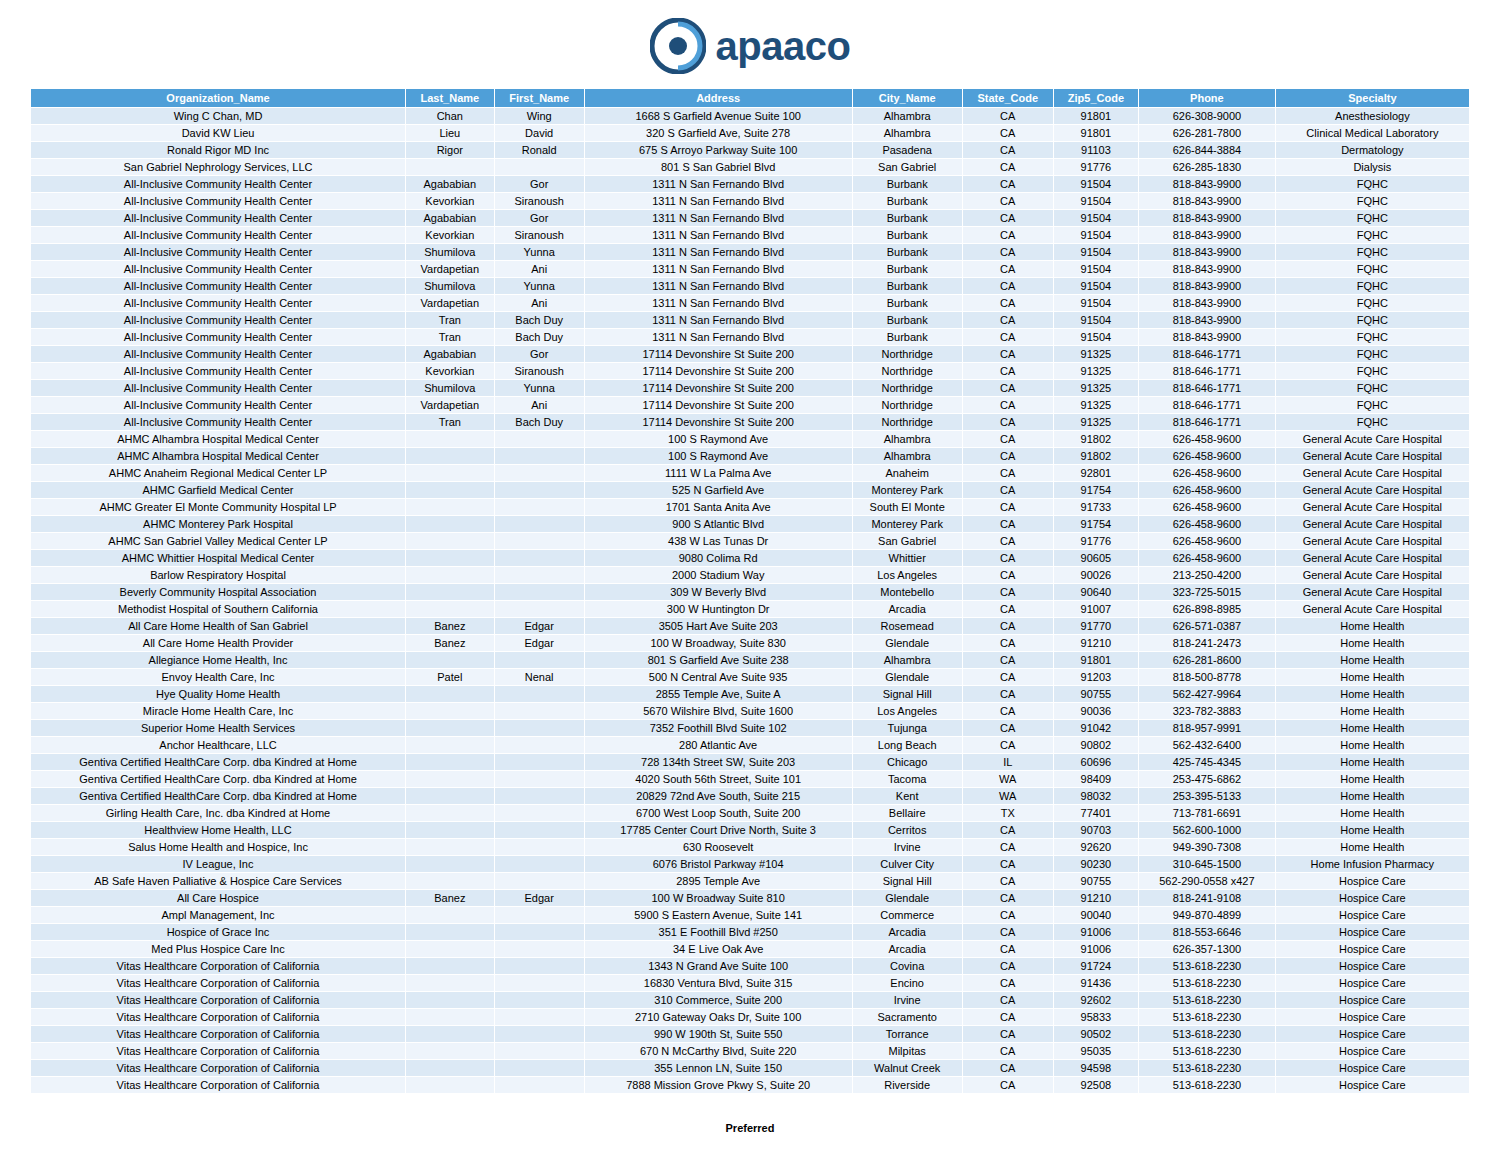apaaco
| Organization_Name | Last_Name | First_Name | Address | City_Name | State_Code | Zip5_Code | Phone | Specialty |
| --- | --- | --- | --- | --- | --- | --- | --- | --- |
| Wing C Chan, MD | Chan | Wing | 1668 S Garfield Avenue Suite 100 | Alhambra | CA | 91801 | 626-308-9000 | Anesthesiology |
| David KW Lieu | Lieu | David | 320 S Garfield Ave, Suite 278 | Alhambra | CA | 91801 | 626-281-7800 | Clinical Medical Laboratory |
| Ronald Rigor MD Inc | Rigor | Ronald | 675 S Arroyo Parkway Suite 100 | Pasadena | CA | 91103 | 626-844-3884 | Dermatology |
| San Gabriel Nephrology Services, LLC | | | 801 S San Gabriel Blvd | San Gabriel | CA | 91776 | 626-285-1830 | Dialysis |
| All-Inclusive Community Health Center | Agababian | Gor | 1311 N San Fernando Blvd | Burbank | CA | 91504 | 818-843-9900 | FQHC |
| All-Inclusive Community Health Center | Kevorkian | Siranoush | 1311 N San Fernando Blvd | Burbank | CA | 91504 | 818-843-9900 | FQHC |
| All-Inclusive Community Health Center | Agababian | Gor | 1311 N San Fernando Blvd | Burbank | CA | 91504 | 818-843-9900 | FQHC |
| All-Inclusive Community Health Center | Kevorkian | Siranoush | 1311 N San Fernando Blvd | Burbank | CA | 91504 | 818-843-9900 | FQHC |
| All-Inclusive Community Health Center | Shumilova | Yunna | 1311 N San Fernando Blvd | Burbank | CA | 91504 | 818-843-9900 | FQHC |
| All-Inclusive Community Health Center | Vardapetian | Ani | 1311 N San Fernando Blvd | Burbank | CA | 91504 | 818-843-9900 | FQHC |
| All-Inclusive Community Health Center | Shumilova | Yunna | 1311 N San Fernando Blvd | Burbank | CA | 91504 | 818-843-9900 | FQHC |
| All-Inclusive Community Health Center | Vardapetian | Ani | 1311 N San Fernando Blvd | Burbank | CA | 91504 | 818-843-9900 | FQHC |
| All-Inclusive Community Health Center | Tran | Bach Duy | 1311 N San Fernando Blvd | Burbank | CA | 91504 | 818-843-9900 | FQHC |
| All-Inclusive Community Health Center | Tran | Bach Duy | 1311 N San Fernando Blvd | Burbank | CA | 91504 | 818-843-9900 | FQHC |
| All-Inclusive Community Health Center | Agababian | Gor | 17114 Devonshire St Suite 200 | Northridge | CA | 91325 | 818-646-1771 | FQHC |
| All-Inclusive Community Health Center | Kevorkian | Siranoush | 17114 Devonshire St Suite 200 | Northridge | CA | 91325 | 818-646-1771 | FQHC |
| All-Inclusive Community Health Center | Shumilova | Yunna | 17114 Devonshire St Suite 200 | Northridge | CA | 91325 | 818-646-1771 | FQHC |
| All-Inclusive Community Health Center | Vardapetian | Ani | 17114 Devonshire St Suite 200 | Northridge | CA | 91325 | 818-646-1771 | FQHC |
| All-Inclusive Community Health Center | Tran | Bach Duy | 17114 Devonshire St Suite 200 | Northridge | CA | 91325 | 818-646-1771 | FQHC |
| AHMC Alhambra Hospital Medical Center | | | 100 S Raymond Ave | Alhambra | CA | 91802 | 626-458-9600 | General Acute Care Hospital |
| AHMC Alhambra Hospital Medical Center | | | 100 S Raymond Ave | Alhambra | CA | 91802 | 626-458-9600 | General Acute Care Hospital |
| AHMC Anaheim Regional Medical Center LP | | | 1111 W La Palma Ave | Anaheim | CA | 92801 | 626-458-9600 | General Acute Care Hospital |
| AHMC Garfield Medical Center | | | 525 N Garfield Ave | Monterey Park | CA | 91754 | 626-458-9600 | General Acute Care Hospital |
| AHMC Greater El Monte Community Hospital LP | | | 1701 Santa Anita Ave | South El Monte | CA | 91733 | 626-458-9600 | General Acute Care Hospital |
| AHMC Monterey Park Hospital | | | 900 S Atlantic Blvd | Monterey Park | CA | 91754 | 626-458-9600 | General Acute Care Hospital |
| AHMC San Gabriel Valley Medical Center LP | | | 438 W Las Tunas Dr | San Gabriel | CA | 91776 | 626-458-9600 | General Acute Care Hospital |
| AHMC Whittier Hospital Medical Center | | | 9080 Colima Rd | Whittier | CA | 90605 | 626-458-9600 | General Acute Care Hospital |
| Barlow Respiratory Hospital | | | 2000 Stadium Way | Los Angeles | CA | 90026 | 213-250-4200 | General Acute Care Hospital |
| Beverly Community Hospital Association | | | 309 W Beverly Blvd | Montebello | CA | 90640 | 323-725-5015 | General Acute Care Hospital |
| Methodist Hospital of Southern California | | | 300 W Huntington Dr | Arcadia | CA | 91007 | 626-898-8985 | General Acute Care Hospital |
| All Care Home Health of San Gabriel | Banez | Edgar | 3505 Hart Ave Suite 203 | Rosemead | CA | 91770 | 626-571-0387 | Home Health |
| All Care Home Health Provider | Banez | Edgar | 100 W Broadway, Suite 830 | Glendale | CA | 91210 | 818-241-2473 | Home Health |
| Allegiance Home Health, Inc | | | 801 S Garfield Ave Suite 238 | Alhambra | CA | 91801 | 626-281-8600 | Home Health |
| Envoy Health Care, Inc | Patel | Nenal | 500 N Central Ave Suite 935 | Glendale | CA | 91203 | 818-500-8778 | Home Health |
| Hye Quality Home Health | | | 2855 Temple Ave, Suite A | Signal Hill | CA | 90755 | 562-427-9964 | Home Health |
| Miracle Home Health Care, Inc | | | 5670 Wilshire Blvd, Suite 1600 | Los Angeles | CA | 90036 | 323-782-3883 | Home Health |
| Superior Home Health Services | | | 7352 Foothill Blvd Suite 102 | Tujunga | CA | 91042 | 818-957-9991 | Home Health |
| Anchor Healthcare, LLC | | | 280 Atlantic Ave | Long Beach | CA | 90802 | 562-432-6400 | Home Health |
| Gentiva Certified HealthCare Corp. dba Kindred at Home | | | 728 134th Street SW, Suite 203 | Chicago | IL | 60696 | 425-745-4345 | Home Health |
| Gentiva Certified HealthCare Corp. dba Kindred at Home | | | 4020 South 56th Street, Suite 101 | Tacoma | WA | 98409 | 253-475-6862 | Home Health |
| Gentiva Certified HealthCare Corp. dba Kindred at Home | | | 20829 72nd Ave South, Suite 215 | Kent | WA | 98032 | 253-395-5133 | Home Health |
| Girling Health Care, Inc. dba Kindred at Home | | | 6700 West Loop South, Suite 200 | Bellaire | TX | 77401 | 713-781-6691 | Home Health |
| Healthview Home Health, LLC | | | 17785 Center Court Drive North, Suite 3 | Cerritos | CA | 90703 | 562-600-1000 | Home Health |
| Salus Home Health and Hospice, Inc | | | 630 Roosevelt | Irvine | CA | 92620 | 949-390-7308 | Home Health |
| IV League, Inc | | | 6076 Bristol Parkway #104 | Culver City | CA | 90230 | 310-645-1500 | Home Infusion Pharmacy |
| AB Safe Haven Palliative & Hospice Care Services | | | 2895 Temple Ave | Signal Hill | CA | 90755 | 562-290-0558 x427 | Hospice Care |
| All Care Hospice | Banez | Edgar | 100 W Broadway Suite 810 | Glendale | CA | 91210 | 818-241-9108 | Hospice Care |
| Ampl Management, Inc | | | 5900 S Eastern Avenue, Suite 141 | Commerce | CA | 90040 | 949-870-4899 | Hospice Care |
| Hospice of Grace Inc | | | 351 E Foothill Blvd #250 | Arcadia | CA | 91006 | 818-553-6646 | Hospice Care |
| Med Plus Hospice Care Inc | | | 34 E Live Oak Ave | Arcadia | CA | 91006 | 626-357-1300 | Hospice Care |
| Vitas Healthcare Corporation of California | | | 1343 N Grand Ave Suite 100 | Covina | CA | 91724 | 513-618-2230 | Hospice Care |
| Vitas Healthcare Corporation of California | | | 16830 Ventura Blvd, Suite 315 | Encino | CA | 91436 | 513-618-2230 | Hospice Care |
| Vitas Healthcare Corporation of California | | | 310 Commerce, Suite 200 | Irvine | CA | 92602 | 513-618-2230 | Hospice Care |
| Vitas Healthcare Corporation of California | | | 2710 Gateway Oaks Dr, Suite 100 | Sacramento | CA | 95833 | 513-618-2230 | Hospice Care |
| Vitas Healthcare Corporation of California | | | 990 W 190th St, Suite 550 | Torrance | CA | 90502 | 513-618-2230 | Hospice Care |
| Vitas Healthcare Corporation of California | | | 670 N McCarthy Blvd, Suite 220 | Milpitas | CA | 95035 | 513-618-2230 | Hospice Care |
| Vitas Healthcare Corporation of California | | | 355 Lennon LN, Suite 150 | Walnut Creek | CA | 94598 | 513-618-2230 | Hospice Care |
| Vitas Healthcare Corporation of California | | | 7888 Mission Grove Pkwy S, Suite 20 | Riverside | CA | 92508 | 513-618-2230 | Hospice Care |
Preferred